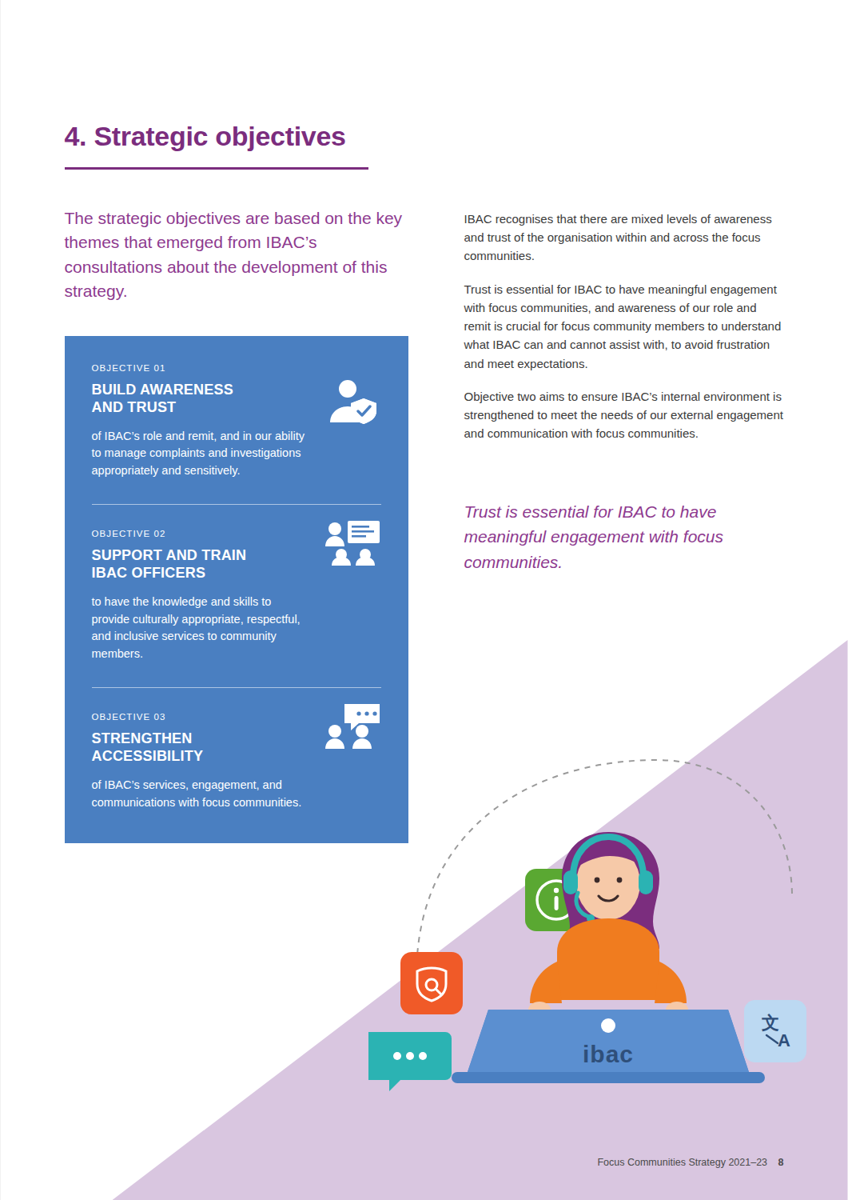4. Strategic objectives
The strategic objectives are based on the key themes that emerged from IBAC’s consultations about the development of this strategy.
Objective 01
Build awareness
and trust
of IBAC’s role and remit, and in our ability to manage complaints and investigations appropriately and sensitively.
Objective 02
Support and train
IBAC officers
to have the knowledge and skills to provide culturally appropriate, respectful, and inclusive services to community members.
Objective 03
Strengthen
accessibility
of IBAC’s services, engagement, and communications with focus communities.
IBAC recognises that there are mixed levels of awareness and trust of the organisation within and across the focus communities.
Trust is essential for IBAC to have meaningful engagement with focus communities, and awareness of our role and remit is crucial for focus community members to understand what IBAC can and cannot assist with, to avoid frustration and meet expectations.
Objective two aims to ensure IBAC’s internal environment is strengthened to meet the needs of our external engagement and communication with focus communities.
Trust is essential for IBAC to have meaningful engagement with focus communities.
文 A ibac
Focus Communities Strategy 2021–23 8